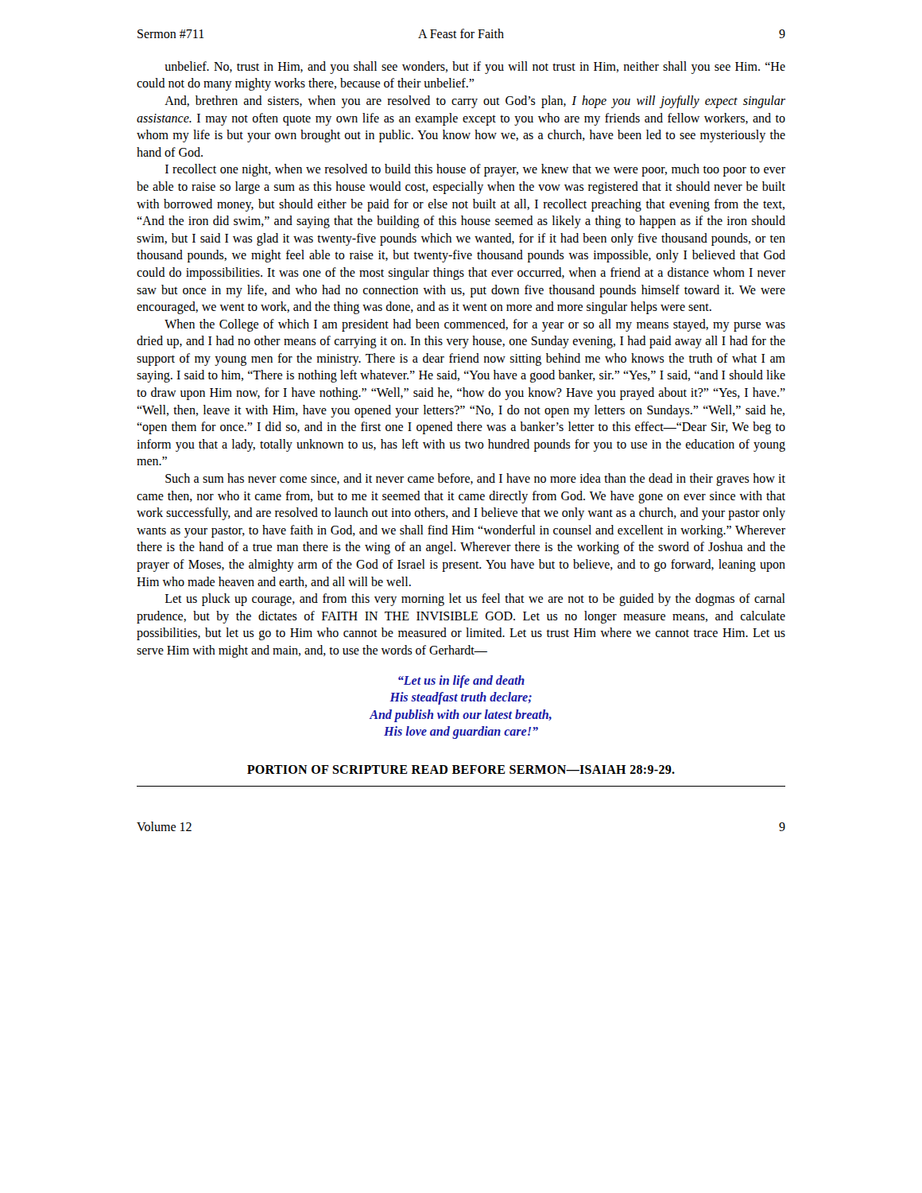Sermon #711
A Feast for Faith
9
unbelief. No, trust in Him, and you shall see wonders, but if you will not trust in Him, neither shall you see Him. “He could not do many mighty works there, because of their unbelief.”
And, brethren and sisters, when you are resolved to carry out God’s plan, I hope you will joyfully expect singular assistance. I may not often quote my own life as an example except to you who are my friends and fellow workers, and to whom my life is but your own brought out in public. You know how we, as a church, have been led to see mysteriously the hand of God.
I recollect one night, when we resolved to build this house of prayer, we knew that we were poor, much too poor to ever be able to raise so large a sum as this house would cost, especially when the vow was registered that it should never be built with borrowed money, but should either be paid for or else not built at all, I recollect preaching that evening from the text, “And the iron did swim,” and saying that the building of this house seemed as likely a thing to happen as if the iron should swim, but I said I was glad it was twenty-five pounds which we wanted, for if it had been only five thousand pounds, or ten thousand pounds, we might feel able to raise it, but twenty-five thousand pounds was impossible, only I believed that God could do impossibilities. It was one of the most singular things that ever occurred, when a friend at a distance whom I never saw but once in my life, and who had no connection with us, put down five thousand pounds himself toward it. We were encouraged, we went to work, and the thing was done, and as it went on more and more singular helps were sent.
When the College of which I am president had been commenced, for a year or so all my means stayed, my purse was dried up, and I had no other means of carrying it on. In this very house, one Sunday evening, I had paid away all I had for the support of my young men for the ministry. There is a dear friend now sitting behind me who knows the truth of what I am saying. I said to him, “There is nothing left whatever.” He said, “You have a good banker, sir.” “Yes,” I said, “and I should like to draw upon Him now, for I have nothing.” “Well,” said he, “how do you know? Have you prayed about it?” “Yes, I have.” “Well, then, leave it with Him, have you opened your letters?” “No, I do not open my letters on Sundays.” “Well,” said he, “open them for once.” I did so, and in the first one I opened there was a banker’s letter to this effect—“Dear Sir, We beg to inform you that a lady, totally unknown to us, has left with us two hundred pounds for you to use in the education of young men.”
Such a sum has never come since, and it never came before, and I have no more idea than the dead in their graves how it came then, nor who it came from, but to me it seemed that it came directly from God. We have gone on ever since with that work successfully, and are resolved to launch out into others, and I believe that we only want as a church, and your pastor only wants as your pastor, to have faith in God, and we shall find Him “wonderful in counsel and excellent in working.” Wherever there is the hand of a true man there is the wing of an angel. Wherever there is the working of the sword of Joshua and the prayer of Moses, the almighty arm of the God of Israel is present. You have but to believe, and to go forward, leaning upon Him who made heaven and earth, and all will be well.
Let us pluck up courage, and from this very morning let us feel that we are not to be guided by the dogmas of carnal prudence, but by the dictates of FAITH IN THE INVISIBLE GOD. Let us no longer measure means, and calculate possibilities, but let us go to Him who cannot be measured or limited. Let us trust Him where we cannot trace Him. Let us serve Him with might and main, and, to use the words of Gerhardt—
“Let us in life and death
His steadfast truth declare;
And publish with our latest breath,
His love and guardian care!”
PORTION OF SCRIPTURE READ BEFORE SERMON—ISAIAH 28:9-29.
Volume 12
9